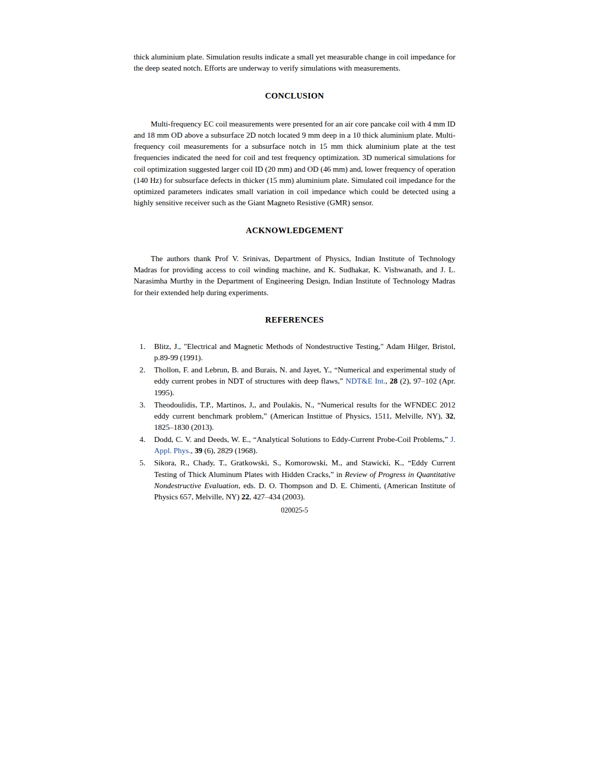thick aluminium plate. Simulation results indicate a small yet measurable change in coil impedance for the deep seated notch. Efforts are underway to verify simulations with measurements.
CONCLUSION
Multi-frequency EC coil measurements were presented for an air core pancake coil with 4 mm ID and 18 mm OD above a subsurface 2D notch located 9 mm deep in a 10 thick aluminium plate. Multi-frequency coil measurements for a subsurface notch in 15 mm thick aluminium plate at the test frequencies indicated the need for coil and test frequency optimization. 3D numerical simulations for coil optimization suggested larger coil ID (20 mm) and OD (46 mm) and, lower frequency of operation (140 Hz) for subsurface defects in thicker (15 mm) aluminium plate. Simulated coil impedance for the optimized parameters indicates small variation in coil impedance which could be detected using a highly sensitive receiver such as the Giant Magneto Resistive (GMR) sensor.
ACKNOWLEDGEMENT
The authors thank Prof V. Srinivas, Department of Physics, Indian Institute of Technology Madras for providing access to coil winding machine, and K. Sudhakar, K. Vishwanath, and J. L. Narasimha Murthy in the Department of Engineering Design, Indian Institute of Technology Madras for their extended help during experiments.
REFERENCES
Blitz, J., "Electrical and Magnetic Methods of Nondestructive Testing," Adam Hilger, Bristol, p.89-99 (1991).
Thollon, F. and Lebrun, B. and Burais, N. and Jayet, Y., “Numerical and experimental study of eddy current probes in NDT of structures with deep flaws,” NDT&E Int., 28 (2), 97–102 (Apr. 1995).
Theodoulidis, T.P., Martinos, J,, and Poulakis, N., “Numerical results for the WFNDEC 2012 eddy current benchmark problem,” (American Instittue of Physics, 1511, Melville, NY), 32, 1825–1830 (2013).
Dodd, C. V. and Deeds, W. E., “Analytical Solutions to Eddy-Current Probe-Coil Problems,” J. Appl. Phys., 39 (6), 2829 (1968).
Sikora, R., Chady, T., Gratkowski, S., Komorowski, M., and Stawicki, K., “Eddy Current Testing of Thick Aluminum Plates with Hidden Cracks,” in Review of Progress in Quantitative Nondestructive Evaluation, eds. D. O. Thompson and D. E. Chimenti, (American Institute of Physics 657, Melville, NY) 22, 427–434 (2003).
020025-5